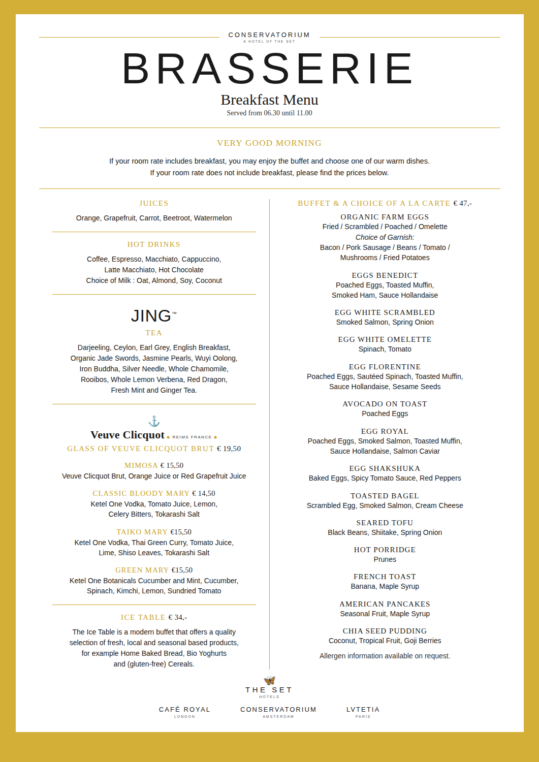CONSERVATORIUM
A HOTEL OF THE SET
BRASSERIE
Breakfast Menu
Served from 06.30 until 11.00
Very Good Morning
If your room rate includes breakfast, you may enjoy the buffet and choose one of our warm dishes.
If your room rate does not include breakfast, please find the prices below.
Juices
Orange, Grapefruit, Carrot, Beetroot, Watermelon
Hot Drinks
Coffee, Espresso, Macchiato, Cappuccino,
Latte Macchiato, Hot Chocolate
Choice of Milk : Oat, Almond, Soy, Coconut
JING™
Tea
Darjeeling, Ceylon, Earl Grey, English Breakfast,
Organic Jade Swords, Jasmine Pearls, Wuyi Oolong,
Iron Buddha, Silver Needle, Whole Chamomile,
Rooibos, Whole Lemon Verbena, Red Dragon,
Fresh Mint and Ginger Tea.
⚓ Veuve Clicquot ◆ REIMS FRANCE ◆
Glass of Veuve Clicquot Brut € 19,50
Mimosa € 15,50
Veuve Clicquot Brut, Orange Juice or Red Grapefruit Juice
Classic Bloody Mary € 14,50
Ketel One Vodka, Tomato Juice, Lemon,
Celery Bitters, Tokarashi Salt
Taiko Mary €15,50
Ketel One Vodka, Thai Green Curry, Tomato Juice,
Lime, Shiso Leaves, Tokarashi Salt
Green Mary €15,50
Ketel One Botanicals Cucumber and Mint, Cucumber,
Spinach, Kimchi, Lemon, Sundried Tomato
Ice Table € 34,-
The Ice Table is a modern buffet that offers a quality
selection of fresh, local and seasonal based products,
for example Home Baked Bread, Bio Yoghurts
and (gluten-free) Cereals.
Buffet & a Choice of a la Carte € 47,-
Organic Farm Eggs
Fried / Scrambled / Poached / Omelette
Choice of Garnish:
Bacon / Pork Sausage / Beans / Tomato /
Mushrooms / Fried Potatoes
Eggs Benedict
Poached Eggs, Toasted Muffin,
Smoked Ham, Sauce Hollandaise
Egg White Scrambled
Smoked Salmon, Spring Onion
Egg White Omelette
Spinach, Tomato
Egg Florentine
Poached Eggs, Sautéed Spinach, Toasted Muffin,
Sauce Hollandaise, Sesame Seeds
Avocado on Toast
Poached Eggs
Egg Royal
Poached Eggs, Smoked Salmon, Toasted Muffin,
Sauce Hollandaise, Salmon Caviar
Egg Shakshuka
Baked Eggs, Spicy Tomato Sauce, Red Peppers
Toasted Bagel
Scrambled Egg, Smoked Salmon, Cream Cheese
Seared Tofu
Black Beans, Shiitake, Spring Onion
Hot Porridge
Prunes
French Toast
Banana, Maple Syrup
American Pancakes
Seasonal Fruit, Maple Syrup
Chia Seed Pudding
Coconut, Tropical Fruit, Goji Berries
Allergen information available on request.
🦋
THE SET
HOTELS
CAFÉ ROYAL
LONDON
CONSERVATORIUM
AMSTERDAM
LVTETIA
PARIS